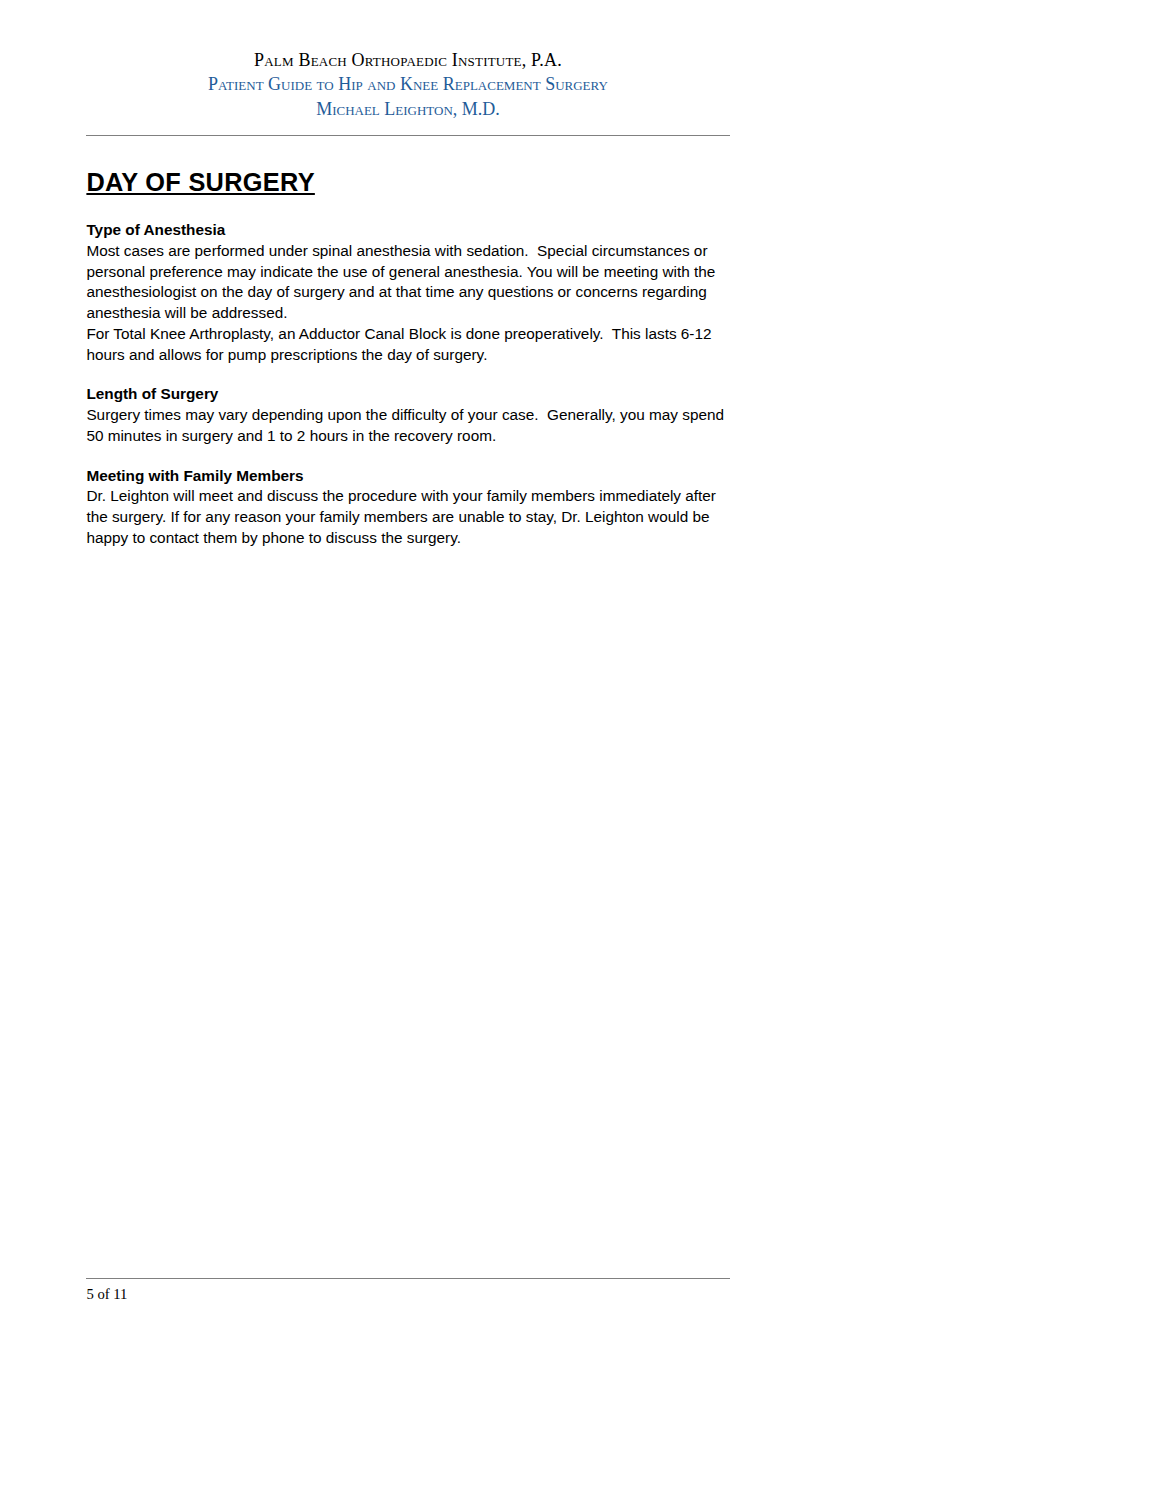Palm Beach Orthopaedic Institute, P.A.
Patient Guide to Hip and Knee Replacement Surgery
Michael Leighton, M.D.
DAY OF SURGERY
Type of Anesthesia
Most cases are performed under spinal anesthesia with sedation. Special circumstances or personal preference may indicate the use of general anesthesia. You will be meeting with the anesthesiologist on the day of surgery and at that time any questions or concerns regarding anesthesia will be addressed.
For Total Knee Arthroplasty, an Adductor Canal Block is done preoperatively. This lasts 6-12 hours and allows for pump prescriptions the day of surgery.
Length of Surgery
Surgery times may vary depending upon the difficulty of your case. Generally, you may spend 50 minutes in surgery and 1 to 2 hours in the recovery room.
Meeting with Family Members
Dr. Leighton will meet and discuss the procedure with your family members immediately after the surgery. If for any reason your family members are unable to stay, Dr. Leighton would be happy to contact them by phone to discuss the surgery.
5 of 11